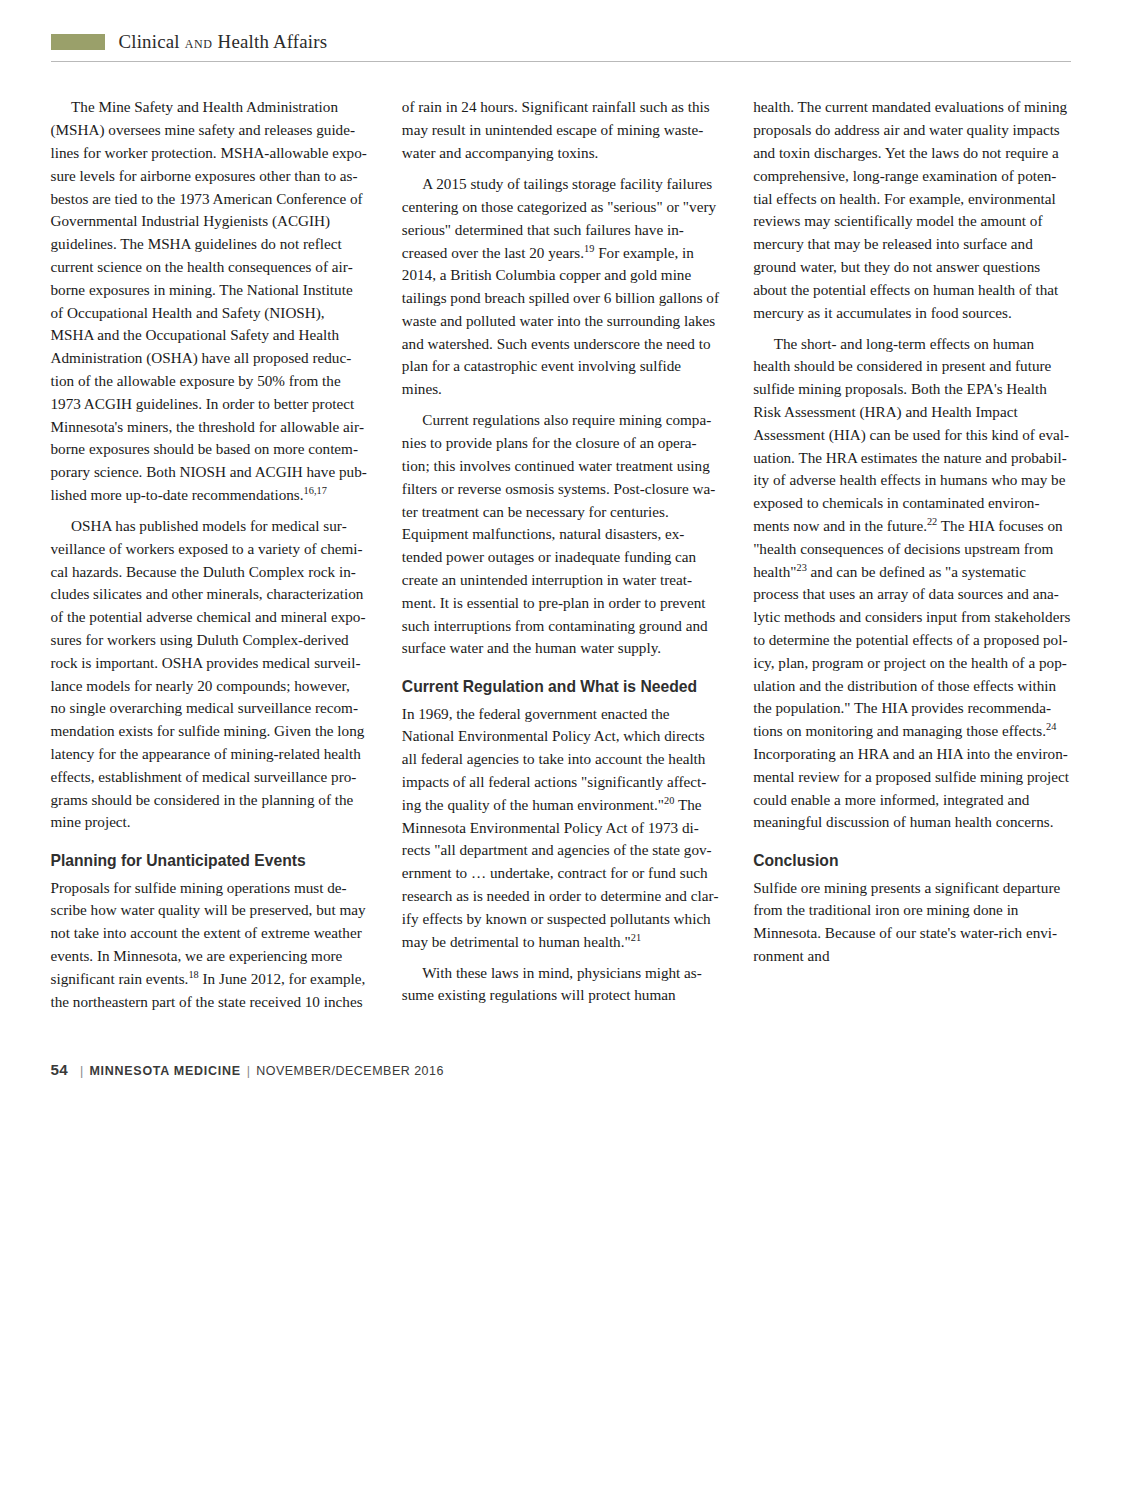Clinical and Health Affairs
The Mine Safety and Health Administration (MSHA) oversees mine safety and releases guidelines for worker protection. MSHA-allowable exposure levels for airborne exposures other than to asbestos are tied to the 1973 American Conference of Governmental Industrial Hygienists (ACGIH) guidelines. The MSHA guidelines do not reflect current science on the health consequences of airborne exposures in mining. The National Institute of Occupational Health and Safety (NIOSH), MSHA and the Occupational Safety and Health Administration (OSHA) have all proposed reduction of the allowable exposure by 50% from the 1973 ACGIH guidelines. In order to better protect Minnesota's miners, the threshold for allowable airborne exposures should be based on more contemporary science. Both NIOSH and ACGIH have published more up-to-date recommendations.16,17
OSHA has published models for medical surveillance of workers exposed to a variety of chemical hazards. Because the Duluth Complex rock includes silicates and other minerals, characterization of the potential adverse chemical and mineral exposures for workers using Duluth Complex-derived rock is important. OSHA provides medical surveillance models for nearly 20 compounds; however, no single overarching medical surveillance recommendation exists for sulfide mining. Given the long latency for the appearance of mining-related health effects, establishment of medical surveillance programs should be considered in the planning of the mine project.
Planning for Unanticipated Events
Proposals for sulfide mining operations must describe how water quality will be preserved, but may not take into account the extent of extreme weather events. In Minnesota, we are experiencing more significant rain events.18 In June 2012, for example, the northeastern part of the state received 10 inches of rain in 24 hours. Significant rainfall such as this may result in unintended escape of mining wastewater and accompanying toxins.
A 2015 study of tailings storage facility failures centering on those categorized as "serious" or "very serious" determined that such failures have increased over the last 20 years.19 For example, in 2014, a British Columbia copper and gold mine tailings pond breach spilled over 6 billion gallons of waste and polluted water into the surrounding lakes and watershed. Such events underscore the need to plan for a catastrophic event involving sulfide mines.
Current regulations also require mining companies to provide plans for the closure of an operation; this involves continued water treatment using filters or reverse osmosis systems. Post-closure water treatment can be necessary for centuries. Equipment malfunctions, natural disasters, extended power outages or inadequate funding can create an unintended interruption in water treatment. It is essential to pre-plan in order to prevent such interruptions from contaminating ground and surface water and the human water supply.
Current Regulation and What is Needed
In 1969, the federal government enacted the National Environmental Policy Act, which directs all federal agencies to take into account the health impacts of all federal actions "significantly affecting the quality of the human environment."20 The Minnesota Environmental Policy Act of 1973 directs "all department and agencies of the state government to … undertake, contract for or fund such research as is needed in order to determine and clarify effects by known or suspected pollutants which may be detrimental to human health."21
With these laws in mind, physicians might assume existing regulations will protect human health. The current mandated evaluations of mining proposals do address air and water quality impacts and toxin discharges. Yet the laws do not require a comprehensive, long-range examination of potential effects on health. For example, environmental reviews may scientifically model the amount of mercury that may be released into surface and ground water, but they do not answer questions about the potential effects on human health of that mercury as it accumulates in food sources.
The short- and long-term effects on human health should be considered in present and future sulfide mining proposals. Both the EPA's Health Risk Assessment (HRA) and Health Impact Assessment (HIA) can be used for this kind of evaluation. The HRA estimates the nature and probability of adverse health effects in humans who may be exposed to chemicals in contaminated environments now and in the future.22 The HIA focuses on "health consequences of decisions upstream from health"23 and can be defined as "a systematic process that uses an array of data sources and analytic methods and considers input from stakeholders to determine the potential effects of a proposed policy, plan, program or project on the health of a population and the distribution of those effects within the population." The HIA provides recommendations on monitoring and managing those effects.24 Incorporating an HRA and an HIA into the environmental review for a proposed sulfide mining project could enable a more informed, integrated and meaningful discussion of human health concerns.
Conclusion
Sulfide ore mining presents a significant departure from the traditional iron ore mining done in Minnesota. Because of our state's water-rich environment and
54|MINNESOTA MEDICINE|NOVEMBER/DECEMBER 2016